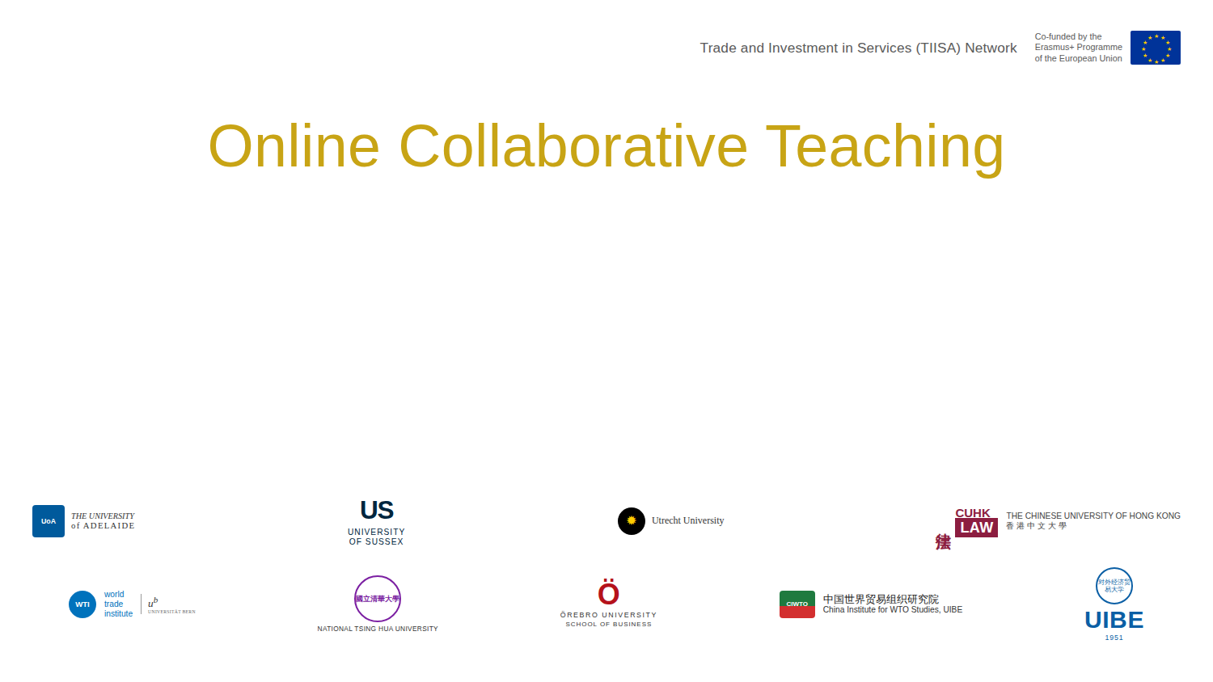Trade and Investment in Services (TIISA) Network
Co-funded by the
Erasmus+ Programme
of the European Union
★ ★ ★ ★ ★ ★ ★ ★ ★ ★ ★ ★
Online Collaborative Teaching
UoA
THE UNIVERSITY
of ADELAIDE
US
UNIVERSITY
OF SUSSEX
✹
Utrecht University
法律 CUHK
LAW
THE CHINESE UNIVERSITY OF HONG KONG
香 港 中 文 大 學
WTI
world
trade
institute
ub UNIVERSITÄT BERN
國立清華大學
NATIONAL TSING HUA UNIVERSITY
Ö
ÖREBRO UNIVERSITY
SCHOOL OF BUSINESS
CIWTO
中国世界贸易组织研究院 China Institute for WTO Studies, UIBE
对外经济贸易大学
UIBE
1951